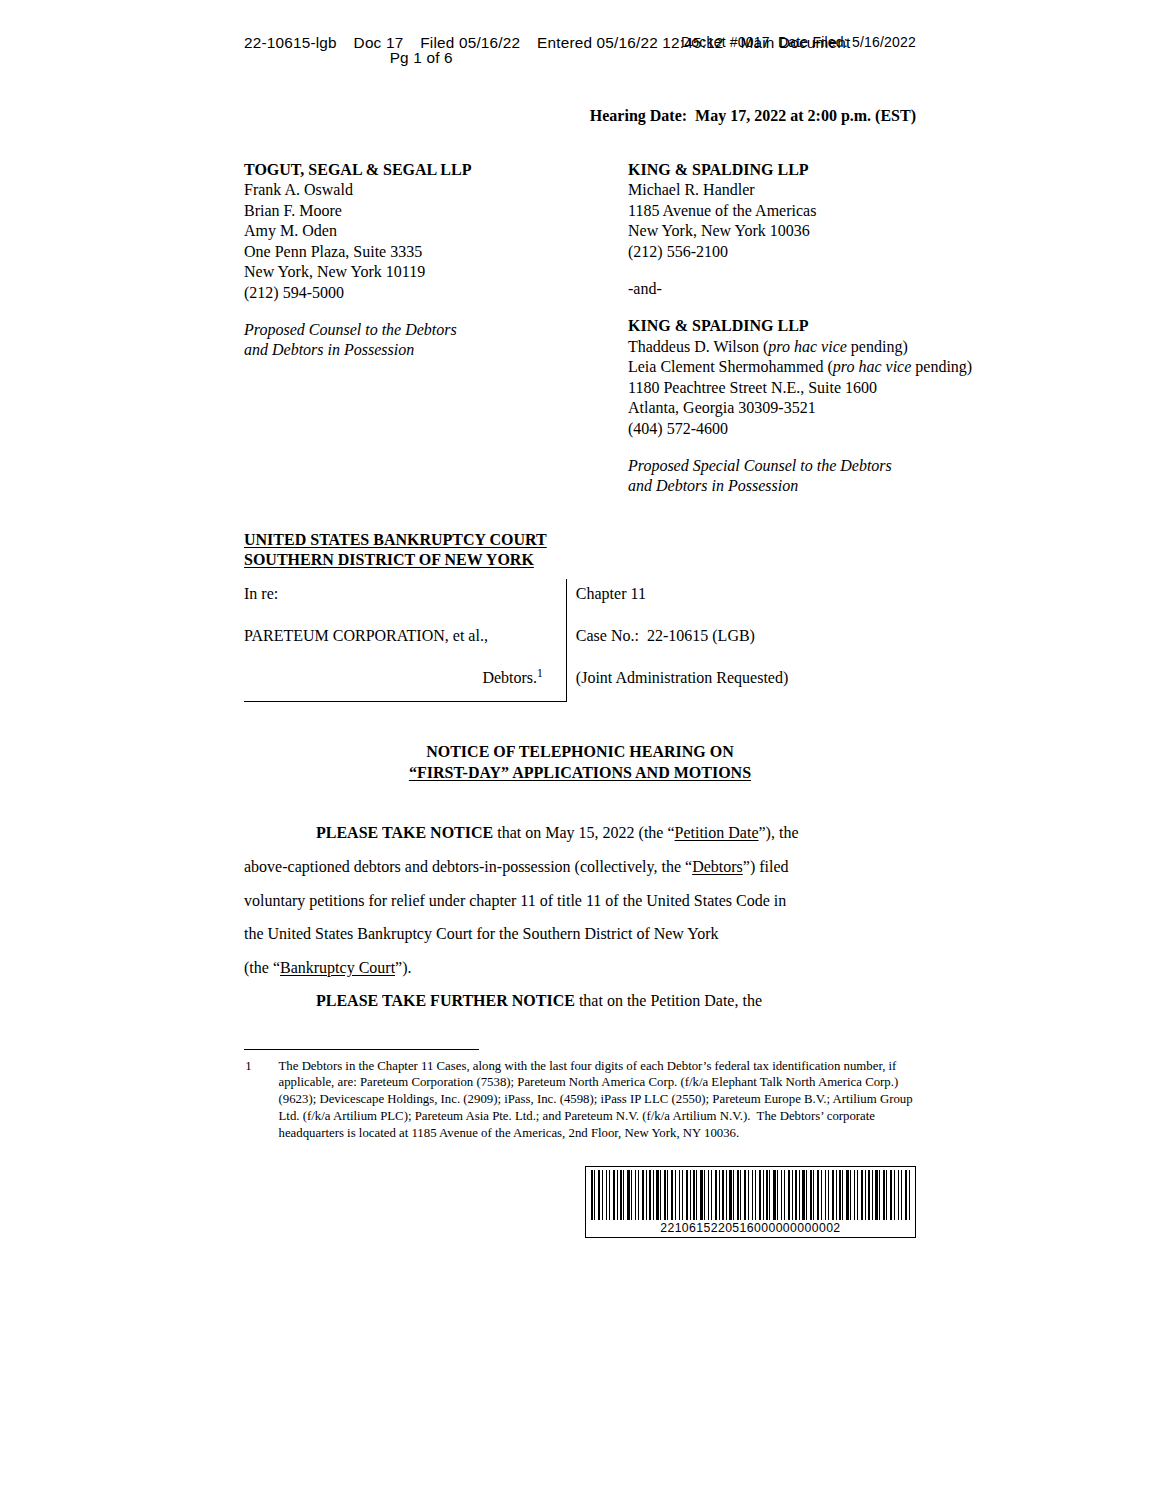22-10615-lgb Doc 17 Filed 05/16/22 Entered 05/16/22 12:45:12 Main Document Pg 1 of 6
Docket #0017 Date Filed: 5/16/2022
Hearing Date: May 17, 2022 at 2:00 p.m. (EST)
TOGUT, SEGAL & SEGAL LLP
Frank A. Oswald
Brian F. Moore
Amy M. Oden
One Penn Plaza, Suite 3335
New York, New York 10119
(212) 594-5000
Proposed Counsel to the Debtors
and Debtors in Possession
KING & SPALDING LLP
Michael R. Handler
1185 Avenue of the Americas
New York, New York 10036
(212) 556-2100
-and-
KING & SPALDING LLP
Thaddeus D. Wilson (pro hac vice pending)
Leia Clement Shermohammed (pro hac vice pending)
1180 Peachtree Street N.E., Suite 1600
Atlanta, Georgia 30309-3521
(404) 572-4600
Proposed Special Counsel to the Debtors
and Debtors in Possession
UNITED STATES BANKRUPTCY COURT SOUTHERN DISTRICT OF NEW YORK
| In re: PARETEUM CORPORATION, et al. , Debtors. 1 | Chapter 11 Case No.: 22-10615 (LGB) (Joint Administration Requested) |
NOTICE OF TELEPHONIC HEARING ON
“FIRST-DAY” APPLICATIONS AND MOTIONS
PLEASE TAKE NOTICE that on May 15, 2022 (the “Petition Date”), the
above-captioned debtors and debtors-in-possession (collectively, the “Debtors”) filed
voluntary petitions for relief under chapter 11 of title 11 of the United States Code in
the United States Bankruptcy Court for the Southern District of New York
(the “Bankruptcy Court”).
PLEASE TAKE FURTHER NOTICE that on the Petition Date, the
1
The Debtors in the Chapter 11 Cases, along with the last four digits of each Debtor’s federal tax identification number, if applicable, are: Pareteum Corporation (7538); Pareteum North America Corp. (f/k/a Elephant Talk North America Corp.) (9623); Devicescape Holdings, Inc. (2909); iPass, Inc. (4598); iPass IP LLC (2550); Pareteum Europe B.V.; Artilium Group Ltd. (f/k/a Artilium PLC); Pareteum Asia Pte. Ltd.; and Pareteum N.V. (f/k/a Artilium N.V.). The Debtors’ corporate headquarters is located at 1185 Avenue of the Americas, 2nd Floor, New York, NY 10036.
2210615220516000000000002